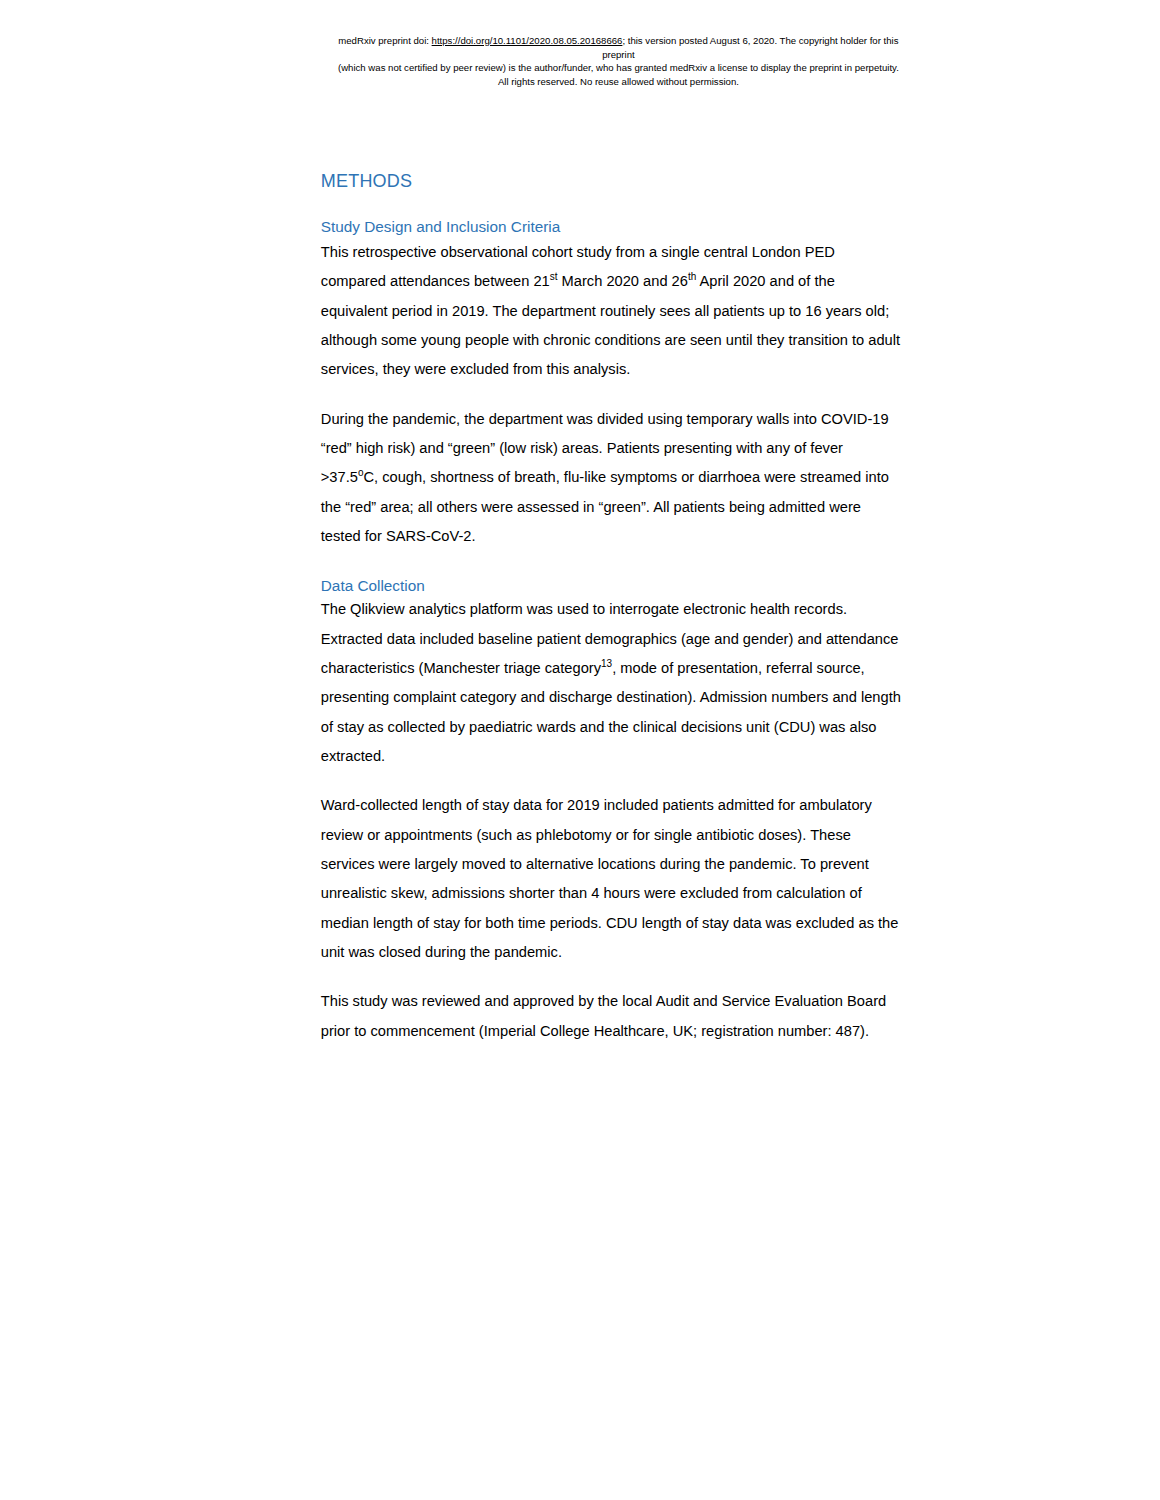medRxiv preprint doi: https://doi.org/10.1101/2020.08.05.20168666; this version posted August 6, 2020. The copyright holder for this preprint
(which was not certified by peer review) is the author/funder, who has granted medRxiv a license to display the preprint in perpetuity.
All rights reserved. No reuse allowed without permission.
METHODS
Study Design and Inclusion Criteria
This retrospective observational cohort study from a single central London PED compared attendances between 21st March 2020 and 26th April 2020 and of the equivalent period in 2019. The department routinely sees all patients up to 16 years old; although some young people with chronic conditions are seen until they transition to adult services, they were excluded from this analysis.
During the pandemic, the department was divided using temporary walls into COVID-19 “red” high risk) and “green” (low risk) areas. Patients presenting with any of fever >37.5oC, cough, shortness of breath, flu-like symptoms or diarrhoea were streamed into the “red” area; all others were assessed in “green”. All patients being admitted were tested for SARS-CoV-2.
Data Collection
The Qlikview analytics platform was used to interrogate electronic health records. Extracted data included baseline patient demographics (age and gender) and attendance characteristics (Manchester triage category13, mode of presentation, referral source, presenting complaint category and discharge destination). Admission numbers and length of stay as collected by paediatric wards and the clinical decisions unit (CDU) was also extracted.
Ward-collected length of stay data for 2019 included patients admitted for ambulatory review or appointments (such as phlebotomy or for single antibiotic doses). These services were largely moved to alternative locations during the pandemic. To prevent unrealistic skew, admissions shorter than 4 hours were excluded from calculation of median length of stay for both time periods. CDU length of stay data was excluded as the unit was closed during the pandemic.
This study was reviewed and approved by the local Audit and Service Evaluation Board prior to commencement (Imperial College Healthcare, UK; registration number: 487).